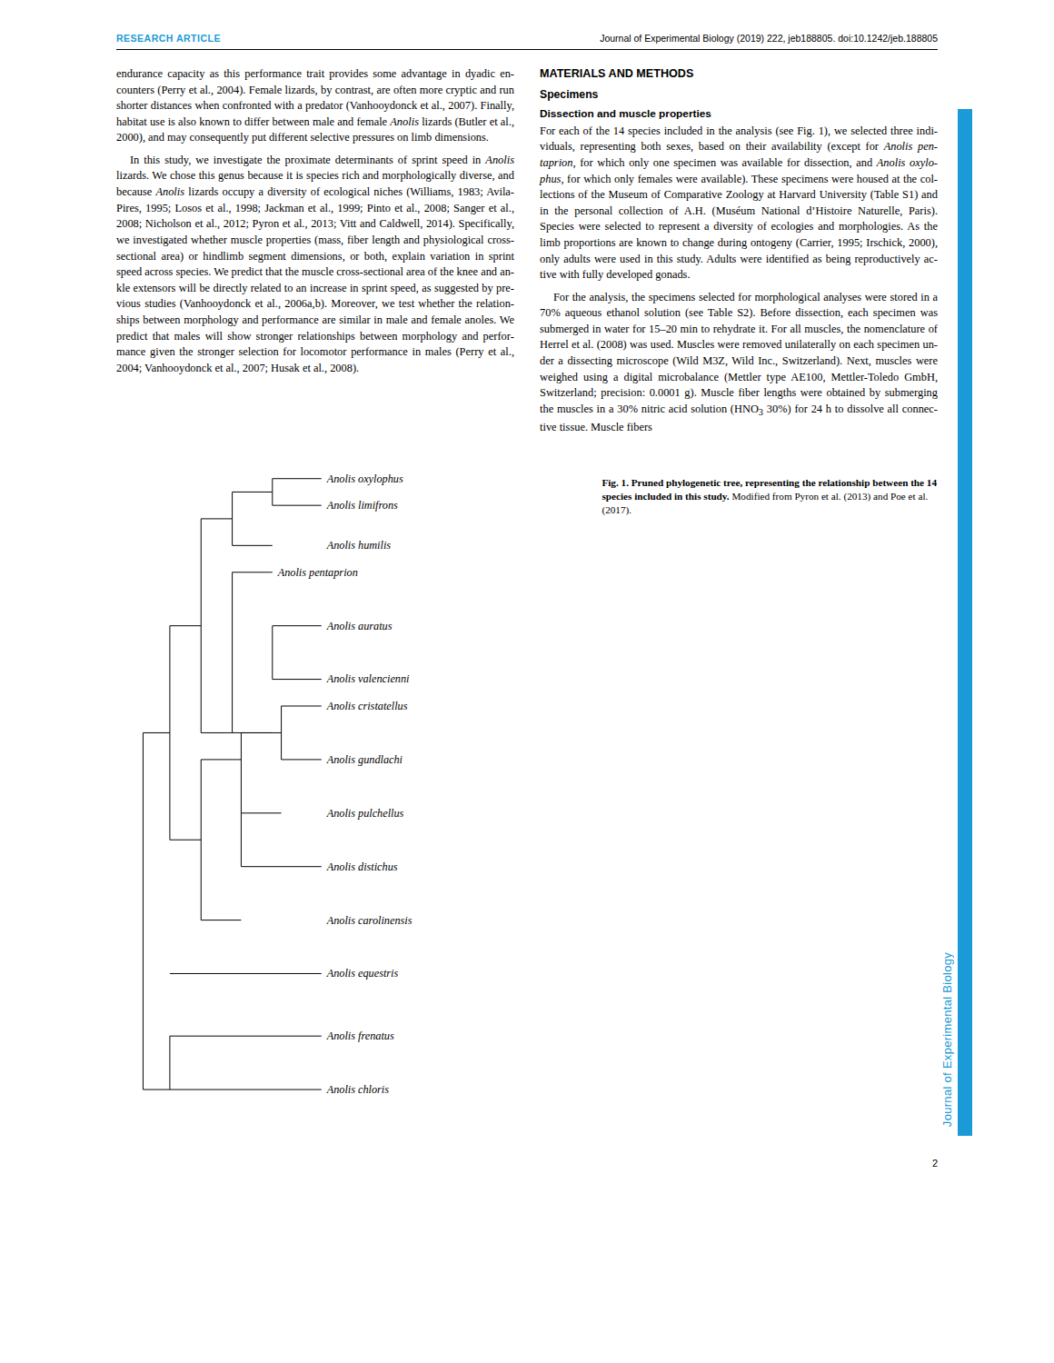RESEARCH ARTICLE Journal of Experimental Biology (2019) 222, jeb188805. doi:10.1242/jeb.188805
endurance capacity as this performance trait provides some advantage in dyadic encounters (Perry et al., 2004). Female lizards, by contrast, are often more cryptic and run shorter distances when confronted with a predator (Vanhooydonck et al., 2007). Finally, habitat use is also known to differ between male and female Anolis lizards (Butler et al., 2000), and may consequently put different selective pressures on limb dimensions.
In this study, we investigate the proximate determinants of sprint speed in Anolis lizards. We chose this genus because it is species rich and morphologically diverse, and because Anolis lizards occupy a diversity of ecological niches (Williams, 1983; Avila-Pires, 1995; Losos et al., 1998; Jackman et al., 1999; Pinto et al., 2008; Sanger et al., 2008; Nicholson et al., 2012; Pyron et al., 2013; Vitt and Caldwell, 2014). Specifically, we investigated whether muscle properties (mass, fiber length and physiological cross-sectional area) or hindlimb segment dimensions, or both, explain variation in sprint speed across species. We predict that the muscle cross-sectional area of the knee and ankle extensors will be directly related to an increase in sprint speed, as suggested by previous studies (Vanhooydonck et al., 2006a,b). Moreover, we test whether the relationships between morphology and performance are similar in male and female anoles. We predict that males will show stronger relationships between morphology and performance given the stronger selection for locomotor performance in males (Perry et al., 2004; Vanhooydonck et al., 2007; Husak et al., 2008).
MATERIALS AND METHODS
Specimens
Dissection and muscle properties
For each of the 14 species included in the analysis (see Fig. 1), we selected three individuals, representing both sexes, based on their availability (except for Anolis pentaprion, for which only one specimen was available for dissection, and Anolis oxylophus, for which only females were available). These specimens were housed at the collections of the Museum of Comparative Zoology at Harvard University (Table S1) and in the personal collection of A.H. (Muséum National d’Histoire Naturelle, Paris). Species were selected to represent a diversity of ecologies and morphologies. As the limb proportions are known to change during ontogeny (Carrier, 1995; Irschick, 2000), only adults were used in this study. Adults were identified as being reproductively active with fully developed gonads.
For the analysis, the specimens selected for morphological analyses were stored in a 70% aqueous ethanol solution (see Table S2). Before dissection, each specimen was submerged in water for 15–20 min to rehydrate it. For all muscles, the nomenclature of Herrel et al. (2008) was used. Muscles were removed unilaterally on each specimen under a dissecting microscope (Wild M3Z, Wild Inc., Switzerland). Next, muscles were weighed using a digital microbalance (Mettler type AE100, Mettler-Toledo GmbH, Switzerland; precision: 0.0001 g). Muscle fiber lengths were obtained by submerging the muscles in a 30% nitric acid solution (HNO3 30%) for 24 h to dissolve all connective tissue. Muscle fibers
Anolis oxylophus Anolis limifrons Anolis humilis Anolis pentaprion Anolis auratus Anolis valencienni Anolis cristatellus Anolis gundlachi Anolis pulchellus Anolis distichus Anolis carolinensis Anolis equestris Anolis frenatus Anolis chloris
Fig. 1. Pruned phylogenetic tree, representing the relationship between the 14 species included in this study. Modified from Pyron et al. (2013) and Poe et al. (2017).
Journal of Experimental Biology
2